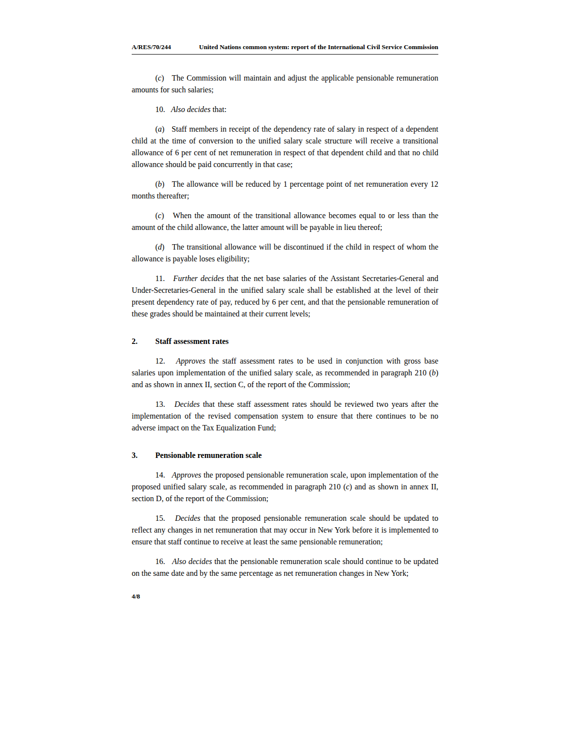A/RES/70/244
United Nations common system: report of the International Civil Service Commission
(c) The Commission will maintain and adjust the applicable pensionable remuneration amounts for such salaries;
10. Also decides that:
(a) Staff members in receipt of the dependency rate of salary in respect of a dependent child at the time of conversion to the unified salary scale structure will receive a transitional allowance of 6 per cent of net remuneration in respect of that dependent child and that no child allowance should be paid concurrently in that case;
(b) The allowance will be reduced by 1 percentage point of net remuneration every 12 months thereafter;
(c) When the amount of the transitional allowance becomes equal to or less than the amount of the child allowance, the latter amount will be payable in lieu thereof;
(d) The transitional allowance will be discontinued if the child in respect of whom the allowance is payable loses eligibility;
11. Further decides that the net base salaries of the Assistant Secretaries-General and Under-Secretaries-General in the unified salary scale shall be established at the level of their present dependency rate of pay, reduced by 6 per cent, and that the pensionable remuneration of these grades should be maintained at their current levels;
2. Staff assessment rates
12. Approves the staff assessment rates to be used in conjunction with gross base salaries upon implementation of the unified salary scale, as recommended in paragraph 210 (b) and as shown in annex II, section C, of the report of the Commission;
13. Decides that these staff assessment rates should be reviewed two years after the implementation of the revised compensation system to ensure that there continues to be no adverse impact on the Tax Equalization Fund;
3. Pensionable remuneration scale
14. Approves the proposed pensionable remuneration scale, upon implementation of the proposed unified salary scale, as recommended in paragraph 210 (c) and as shown in annex II, section D, of the report of the Commission;
15. Decides that the proposed pensionable remuneration scale should be updated to reflect any changes in net remuneration that may occur in New York before it is implemented to ensure that staff continue to receive at least the same pensionable remuneration;
16. Also decides that the pensionable remuneration scale should continue to be updated on the same date and by the same percentage as net remuneration changes in New York;
4/8